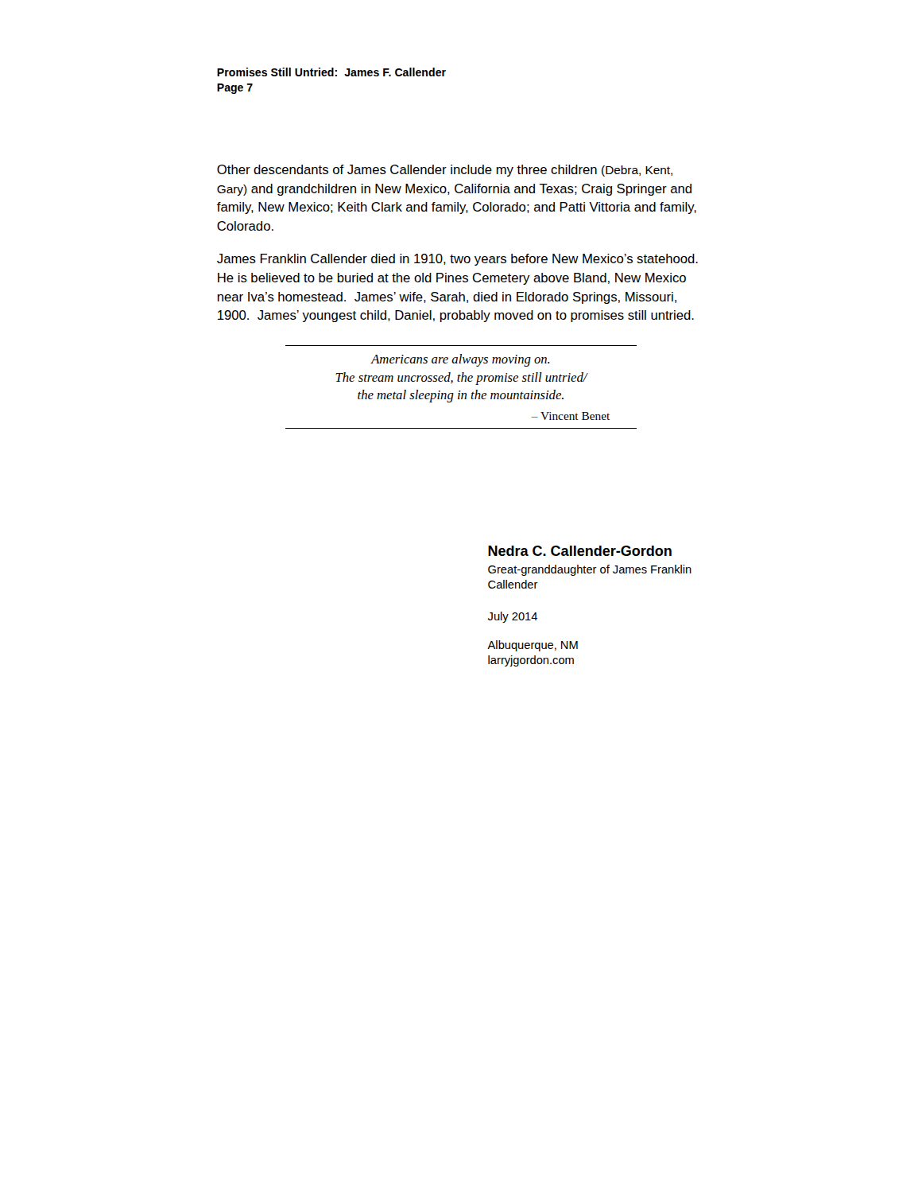Promises Still Untried: James F. Callender
Page 7
Other descendants of James Callender include my three children (Debra, Kent, Gary) and grandchildren in New Mexico, California and Texas; Craig Springer and family, New Mexico; Keith Clark and family, Colorado; and Patti Vittoria and family, Colorado.
James Franklin Callender died in 1910, two years before New Mexico’s statehood. He is believed to be buried at the old Pines Cemetery above Bland, New Mexico near Iva’s homestead. James’ wife, Sarah, died in Eldorado Springs, Missouri, 1900. James’ youngest child, Daniel, probably moved on to promises still untried.
Americans are always moving on.
The stream uncrossed, the promise still untried/
the metal sleeping in the mountainside.
– Vincent Benet
Nedra C. Callender-Gordon
Great-granddaughter of James Franklin Callender
July 2014
Albuquerque, NM
larryjgordon.com